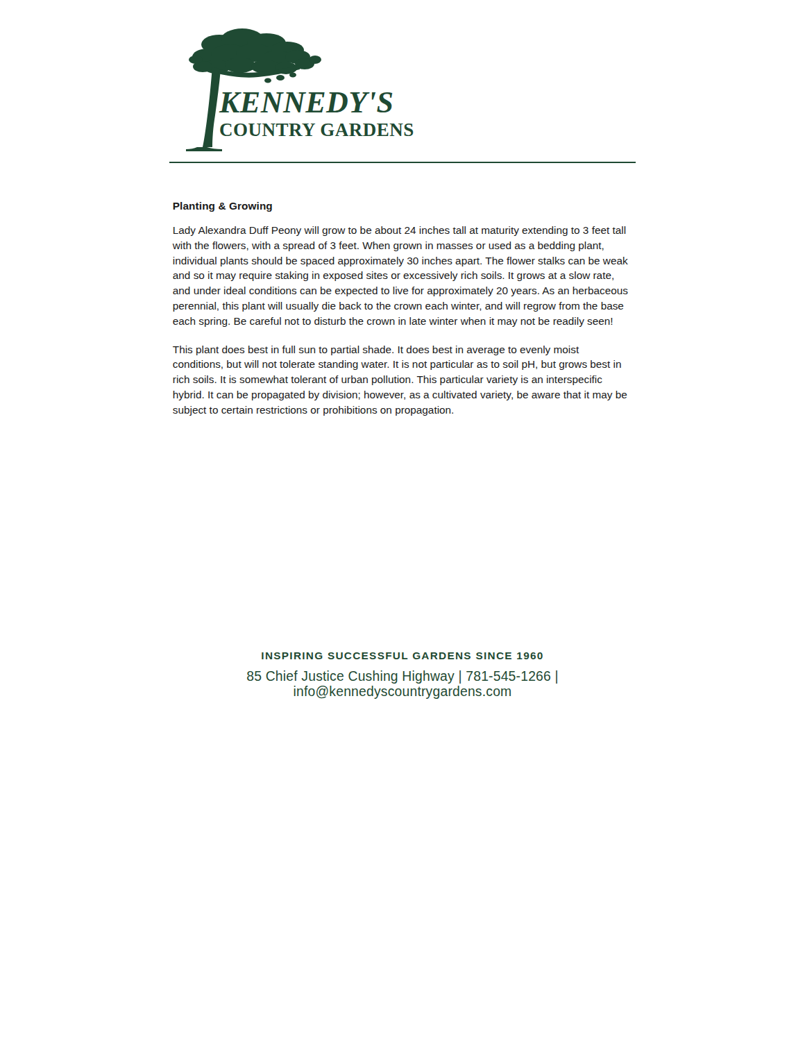KENNEDY'S COUNTRY GARDENS
Planting & Growing
Lady Alexandra Duff Peony will grow to be about 24 inches tall at maturity extending to 3 feet tall with the flowers, with a spread of 3 feet. When grown in masses or used as a bedding plant, individual plants should be spaced approximately 30 inches apart. The flower stalks can be weak and so it may require staking in exposed sites or excessively rich soils. It grows at a slow rate, and under ideal conditions can be expected to live for approximately 20 years. As an herbaceous perennial, this plant will usually die back to the crown each winter, and will regrow from the base each spring. Be careful not to disturb the crown in late winter when it may not be readily seen!
This plant does best in full sun to partial shade. It does best in average to evenly moist conditions, but will not tolerate standing water. It is not particular as to soil pH, but grows best in rich soils. It is somewhat tolerant of urban pollution. This particular variety is an interspecific hybrid. It can be propagated by division; however, as a cultivated variety, be aware that it may be subject to certain restrictions or prohibitions on propagation.
INSPIRING SUCCESSFUL GARDENS SINCE 1960
85 Chief Justice Cushing Highway | 781-545-1266 | info@kennedyscountrygardens.com